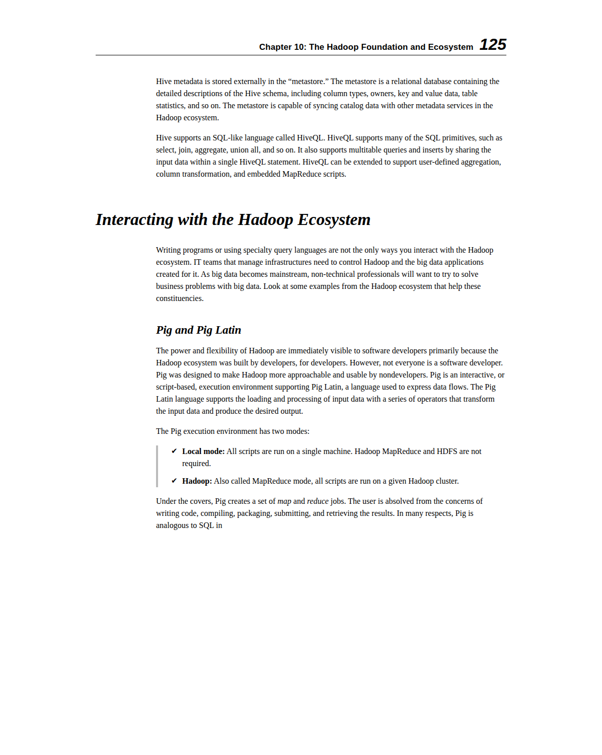Chapter 10: The Hadoop Foundation and Ecosystem 125
Hive metadata is stored externally in the “metastore.” The metastore is a relational database containing the detailed descriptions of the Hive schema, including column types, owners, key and value data, table statistics, and so on. The metastore is capable of syncing catalog data with other metadata services in the Hadoop ecosystem.
Hive supports an SQL-like language called HiveQL. HiveQL supports many of the SQL primitives, such as select, join, aggregate, union all, and so on. It also supports multitable queries and inserts by sharing the input data within a single HiveQL statement. HiveQL can be extended to support user-defined aggregation, column transformation, and embedded MapReduce scripts.
Interacting with the Hadoop Ecosystem
Writing programs or using specialty query languages are not the only ways you interact with the Hadoop ecosystem. IT teams that manage infrastructures need to control Hadoop and the big data applications created for it. As big data becomes mainstream, non-technical professionals will want to try to solve business problems with big data. Look at some examples from the Hadoop ecosystem that help these constituencies.
Pig and Pig Latin
The power and flexibility of Hadoop are immediately visible to software developers primarily because the Hadoop ecosystem was built by developers, for developers. However, not everyone is a software developer. Pig was designed to make Hadoop more approachable and usable by nondevelopers. Pig is an interactive, or script-based, execution environment supporting Pig Latin, a language used to express data flows. The Pig Latin language supports the loading and processing of input data with a series of operators that transform the input data and produce the desired output.
The Pig execution environment has two modes:
Local mode: All scripts are run on a single machine. Hadoop MapReduce and HDFS are not required.
Hadoop: Also called MapReduce mode, all scripts are run on a given Hadoop cluster.
Under the covers, Pig creates a set of map and reduce jobs. The user is absolved from the concerns of writing code, compiling, packaging, submitting, and retrieving the results. In many respects, Pig is analogous to SQL in